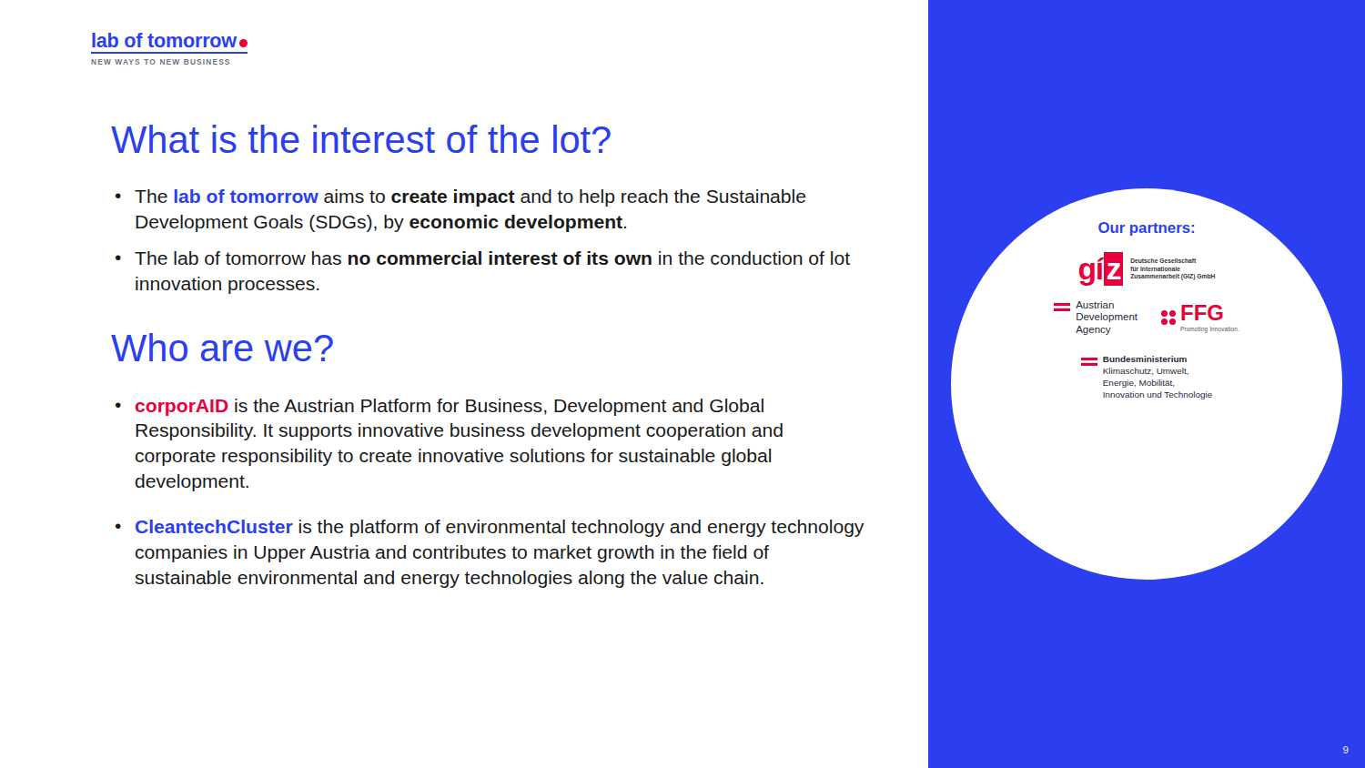lab of tomorrow
New ways to new business
What is the interest of the lot?
The lab of tomorrow aims to create impact and to help reach the Sustainable Development Goals (SDGs), by economic development.
The lab of tomorrow has no commercial interest of its own in the conduction of lot innovation processes.
Who are we?
corporAID is the Austrian Platform for Business, Development and Global Responsibility. It supports innovative business development cooperation and corporate responsibility to create innovative solutions for sustainable global development.
CleantechCluster is the platform of environmental technology and energy technology companies in Upper Austria and contributes to market growth in the field of sustainable environmental and energy technologies along the value chain.
Our partners:
gíz
Deutsche Gesellschaft
für Internationale
Zusammenarbeit (GIZ) GmbH
Austrian
Development
Agency
FFG
Promoting Innovation.
Bundesministerium Klimaschutz, Umwelt,
Energie, Mobilität,
Innovation und Technologie
9